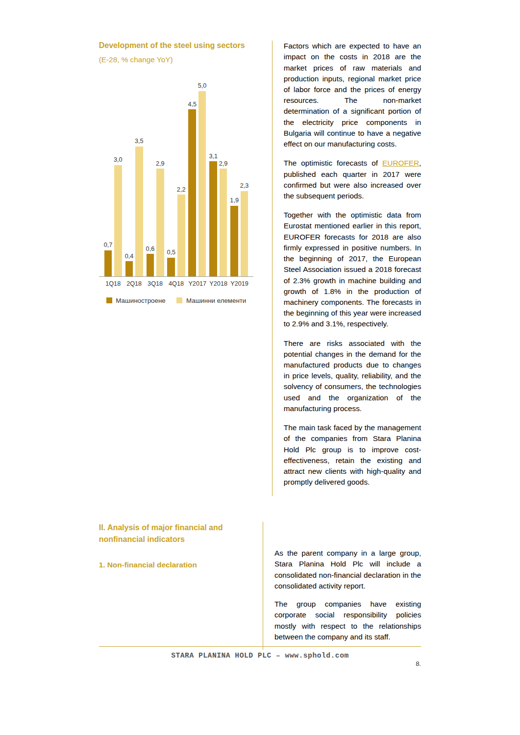Development of the steel using sectors
(E-28, % change YoY)
0,7
3,0
0,4
3,5
0,6
2,9
0,5
2,2
4,5
5,0
3,1
2,9
1,9
2,3
1Q18 2Q18 3Q18 4Q18 Y2017 Y2018 Y2019
Машиностроене
Машинни елементи
Factors which are expected to have an impact on the costs in 2018 are the market prices of raw materials and production inputs, regional market price of labor force and the prices of energy resources. The non-market determination of a significant portion of the electricity price components in Bulgaria will continue to have a negative effect on our manufacturing costs.
The optimistic forecasts of EUROFER, published each quarter in 2017 were confirmed but were also increased over the subsequent periods.
Together with the optimistic data from Eurostat mentioned earlier in this report, EUROFER forecasts for 2018 are also firmly expressed in positive numbers. In the beginning of 2017, the European Steel Association issued a 2018 forecast of 2.3% growth in machine building and growth of 1.8% in the production of machinery components. The forecasts in the beginning of this year were increased to 2.9% and 3.1%, respectively.
There are risks associated with the potential changes in the demand for the manufactured products due to changes in price levels, quality, reliability, and the solvency of consumers, the technologies used and the organization of the manufacturing process.
The main task faced by the management of the companies from Stara Planina Hold Plc group is to improve cost-effectiveness, retain the existing and attract new clients with high-quality and promptly delivered goods.
II. Analysis of major financial and nonfinancial indicators
1. Non-financial declaration
As the parent company in a large group, Stara Planina Hold Plc will include a consolidated non-financial declaration in the consolidated activity report.
The group companies have existing corporate social responsibility policies mostly with respect to the relationships between the company and its staff.
STARA PLANINA HOLD PLC – www.sphold.com
8.